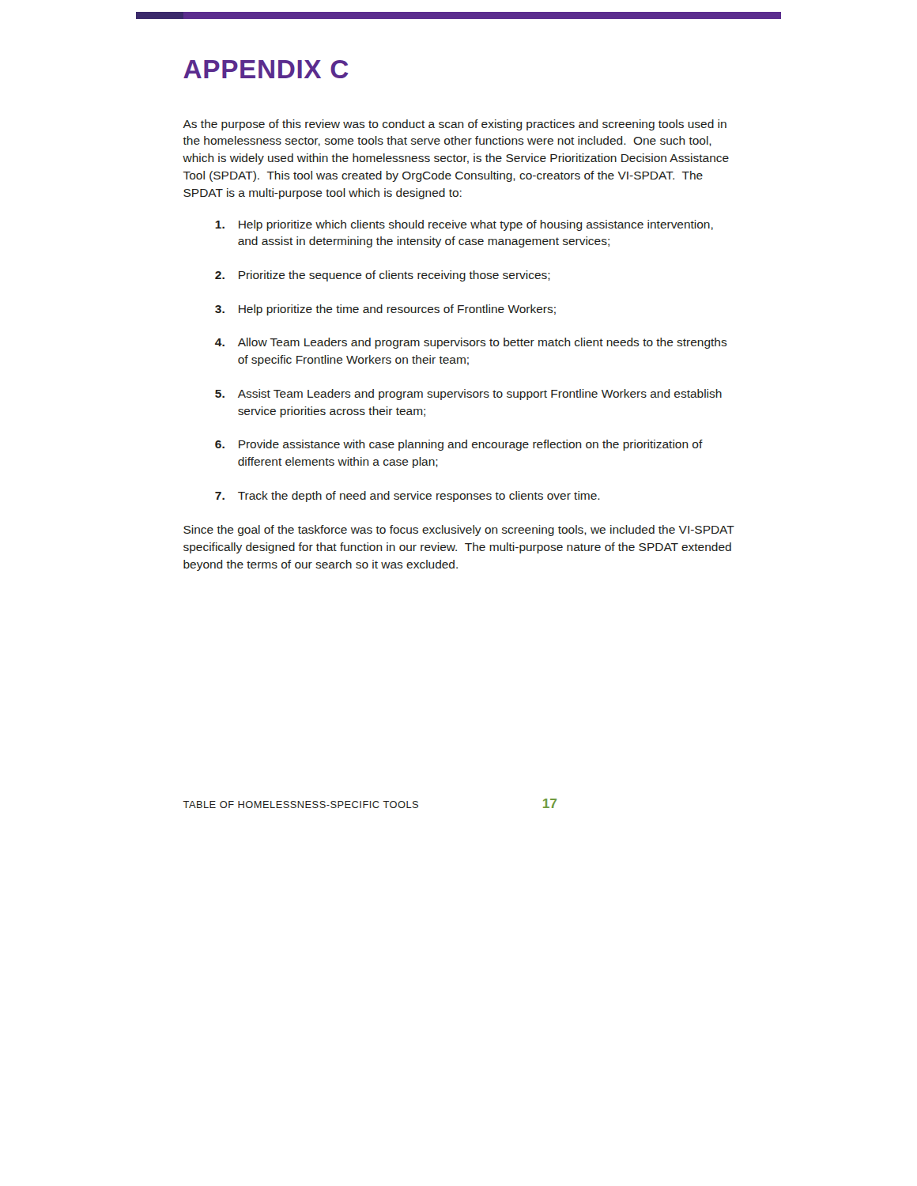Appendix C
As the purpose of this review was to conduct a scan of existing practices and screening tools used in the homelessness sector, some tools that serve other functions were not included. One such tool, which is widely used within the homelessness sector, is the Service Prioritization Decision Assistance Tool (SPDAT). This tool was created by OrgCode Consulting, co-creators of the VI-SPDAT. The SPDAT is a multi-purpose tool which is designed to:
Help prioritize which clients should receive what type of housing assistance intervention, and assist in determining the intensity of case management services;
Prioritize the sequence of clients receiving those services;
Help prioritize the time and resources of Frontline Workers;
Allow Team Leaders and program supervisors to better match client needs to the strengths of specific Frontline Workers on their team;
Assist Team Leaders and program supervisors to support Frontline Workers and establish service priorities across their team;
Provide assistance with case planning and encourage reflection on the prioritization of different elements within a case plan;
Track the depth of need and service responses to clients over time.
Since the goal of the taskforce was to focus exclusively on screening tools, we included the VI-SPDAT specifically designed for that function in our review. The multi-purpose nature of the SPDAT extended beyond the terms of our search so it was excluded.
Table of Homelessness-Specific Tools 17